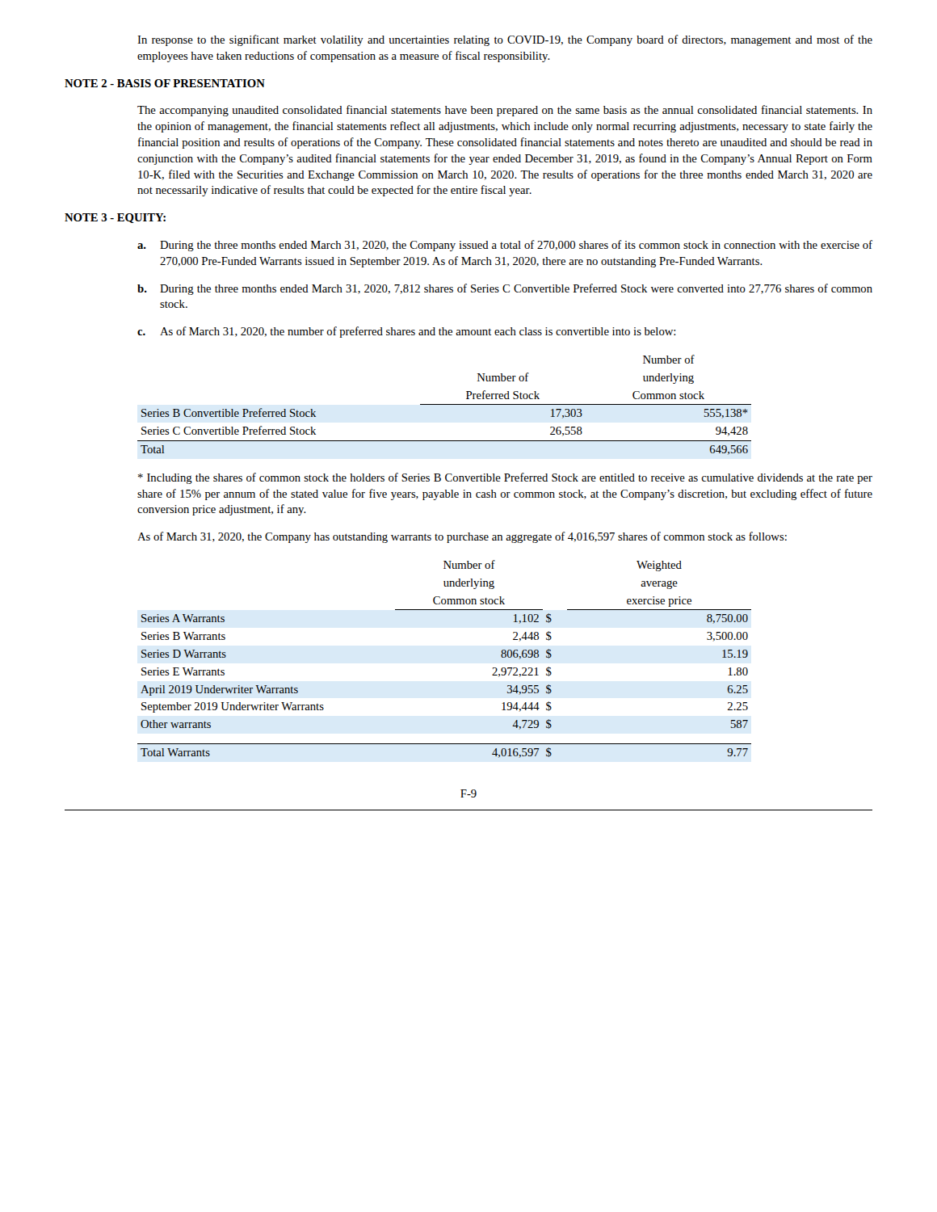In response to the significant market volatility and uncertainties relating to COVID-19, the Company board of directors, management and most of the employees have taken reductions of compensation as a measure of fiscal responsibility.
NOTE 2 - BASIS OF PRESENTATION
The accompanying unaudited consolidated financial statements have been prepared on the same basis as the annual consolidated financial statements. In the opinion of management, the financial statements reflect all adjustments, which include only normal recurring adjustments, necessary to state fairly the financial position and results of operations of the Company. These consolidated financial statements and notes thereto are unaudited and should be read in conjunction with the Company’s audited financial statements for the year ended December 31, 2019, as found in the Company’s Annual Report on Form 10-K, filed with the Securities and Exchange Commission on March 10, 2020. The results of operations for the three months ended March 31, 2020 are not necessarily indicative of results that could be expected for the entire fiscal year.
NOTE 3 - EQUITY:
a.
During the three months ended March 31, 2020, the Company issued a total of 270,000 shares of its common stock in connection with the exercise of 270,000 Pre-Funded Warrants issued in September 2019. As of March 31, 2020, there are no outstanding Pre-Funded Warrants.
b.
During the three months ended March 31, 2020, 7,812 shares of Series C Convertible Preferred Stock were converted into 27,776 shares of common stock.
c.
As of March 31, 2020, the number of preferred shares and the amount each class is convertible into is below:
| | | Number of |
| | Number of | underlying |
| | Preferred Stock | Common stock |
| Series B Convertible Preferred Stock | 17,303 | 555,138* |
| Series C Convertible Preferred Stock | 26,558 | 94,428 |
| Total | | 649,566 |
* Including the shares of common stock the holders of Series B Convertible Preferred Stock are entitled to receive as cumulative dividends at the rate per share of 15% per annum of the stated value for five years, payable in cash or common stock, at the Company’s discretion, but excluding effect of future conversion price adjustment, if any.
As of March 31, 2020, the Company has outstanding warrants to purchase an aggregate of 4,016,597 shares of common stock as follows:
| | Number of | | Weighted |
| | underlying | | average |
| | Common stock | | exercise price |
| Series A Warrants | 1,102 | $ | 8,750.00 |
| Series B Warrants | 2,448 | $ | 3,500.00 |
| Series D Warrants | 806,698 | $ | 15.19 |
| Series E Warrants | 2,972,221 | $ | 1.80 |
| April 2019 Underwriter Warrants | 34,955 | $ | 6.25 |
| September 2019 Underwriter Warrants | 194,444 | $ | 2.25 |
| Other warrants | 4,729 | $ | 587 |
| Total Warrants | 4,016,597 | $ | 9.77 |
F-9